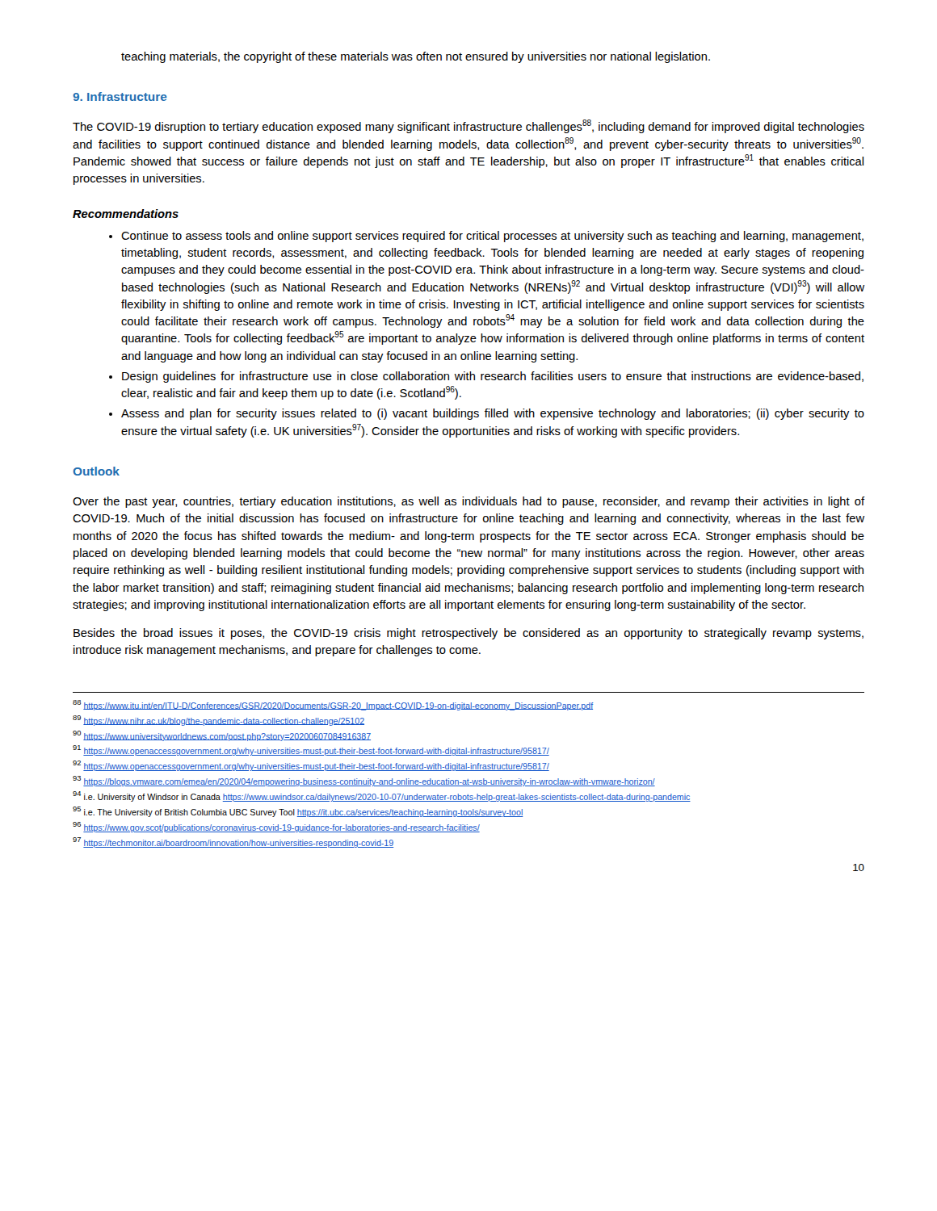teaching materials, the copyright of these materials was often not ensured by universities nor national legislation.
9. Infrastructure
The COVID-19 disruption to tertiary education exposed many significant infrastructure challenges88, including demand for improved digital technologies and facilities to support continued distance and blended learning models, data collection89, and prevent cyber-security threats to universities90. Pandemic showed that success or failure depends not just on staff and TE leadership, but also on proper IT infrastructure91 that enables critical processes in universities.
Recommendations
Continue to assess tools and online support services required for critical processes at university such as teaching and learning, management, timetabling, student records, assessment, and collecting feedback. Tools for blended learning are needed at early stages of reopening campuses and they could become essential in the post-COVID era. Think about infrastructure in a long-term way. Secure systems and cloud-based technologies (such as National Research and Education Networks (NRENs)92 and Virtual desktop infrastructure (VDI)93) will allow flexibility in shifting to online and remote work in time of crisis. Investing in ICT, artificial intelligence and online support services for scientists could facilitate their research work off campus. Technology and robots94 may be a solution for field work and data collection during the quarantine. Tools for collecting feedback95 are important to analyze how information is delivered through online platforms in terms of content and language and how long an individual can stay focused in an online learning setting.
Design guidelines for infrastructure use in close collaboration with research facilities users to ensure that instructions are evidence-based, clear, realistic and fair and keep them up to date (i.e. Scotland96).
Assess and plan for security issues related to (i) vacant buildings filled with expensive technology and laboratories; (ii) cyber security to ensure the virtual safety (i.e. UK universities97). Consider the opportunities and risks of working with specific providers.
Outlook
Over the past year, countries, tertiary education institutions, as well as individuals had to pause, reconsider, and revamp their activities in light of COVID-19. Much of the initial discussion has focused on infrastructure for online teaching and learning and connectivity, whereas in the last few months of 2020 the focus has shifted towards the medium- and long-term prospects for the TE sector across ECA. Stronger emphasis should be placed on developing blended learning models that could become the “new normal” for many institutions across the region. However, other areas require rethinking as well - building resilient institutional funding models; providing comprehensive support services to students (including support with the labor market transition) and staff; reimagining student financial aid mechanisms; balancing research portfolio and implementing long-term research strategies; and improving institutional internationalization efforts are all important elements for ensuring long-term sustainability of the sector.
Besides the broad issues it poses, the COVID-19 crisis might retrospectively be considered as an opportunity to strategically revamp systems, introduce risk management mechanisms, and prepare for challenges to come.
88 https://www.itu.int/en/ITU-D/Conferences/GSR/2020/Documents/GSR-20_Impact-COVID-19-on-digital-economy_DiscussionPaper.pdf
89 https://www.nihr.ac.uk/blog/the-pandemic-data-collection-challenge/25102
90 https://www.universityworldnews.com/post.php?story=20200607084916387
91 https://www.openaccessgovernment.org/why-universities-must-put-their-best-foot-forward-with-digital-infrastructure/95817/
92 https://www.openaccessgovernment.org/why-universities-must-put-their-best-foot-forward-with-digital-infrastructure/95817/
93 https://blogs.vmware.com/emea/en/2020/04/empowering-business-continuity-and-online-education-at-wsb-university-in-wroclaw-with-vmware-horizon/
94i.e. University of Windsor in Canada https://www.uwindsor.ca/dailynews/2020-10-07/underwater-robots-help-great-lakes-scientists-collect-data-during-pandemic
95i.e. The University of British Columbia UBC Survey Tool https://it.ubc.ca/services/teaching-learning-tools/survey-tool
96 https://www.gov.scot/publications/coronavirus-covid-19-guidance-for-laboratories-and-research-facilities/
97 https://techmonitor.ai/boardroom/innovation/how-universities-responding-covid-19
10